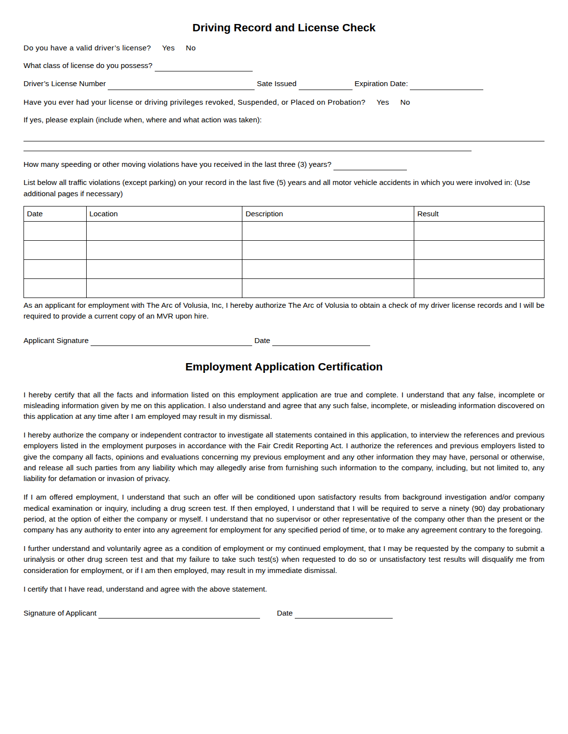Driving Record and License Check
Do you have a valid driver’s license? Yes No
What class of license do you possess?
Driver’s License Number Sate Issued Expiration Date:
Have you ever had your license or driving privileges revoked, Suspended, or Placed on Probation? Yes No
If yes, please explain (include when, where and what action was taken):
How many speeding or other moving violations have you received in the last three (3) years?
List below all traffic violations (except parking) on your record in the last five (5) years and all motor vehicle accidents in which you were involved in: (Use additional pages if necessary)
| Date | Location | Description | Result |
| --- | --- | --- | --- |
As an applicant for employment with The Arc of Volusia, Inc, I hereby authorize The Arc of Volusia to obtain a check of my driver license records and I will be required to provide a current copy of an MVR upon hire.
Applicant Signature Date
Employment Application Certification
I hereby certify that all the facts and information listed on this employment application are true and complete. I understand that any false, incomplete or misleading information given by me on this application. I also understand and agree that any such false, incomplete, or misleading information discovered on this application at any time after I am employed may result in my dismissal.
I hereby authorize the company or independent contractor to investigate all statements contained in this application, to interview the references and previous employers listed in the employment purposes in accordance with the Fair Credit Reporting Act. I authorize the references and previous employers listed to give the company all facts, opinions and evaluations concerning my previous employment and any other information they may have, personal or otherwise, and release all such parties from any liability which may allegedly arise from furnishing such information to the company, including, but not limited to, any liability for defamation or invasion of privacy.
If I am offered employment, I understand that such an offer will be conditioned upon satisfactory results from background investigation and/or company medical examination or inquiry, including a drug screen test. If then employed, I understand that I will be required to serve a ninety (90) day probationary period, at the option of either the company or myself. I understand that no supervisor or other representative of the company other than the present or the company has any authority to enter into any agreement for employment for any specified period of time, or to make any agreement contrary to the foregoing.
I further understand and voluntarily agree as a condition of employment or my continued employment, that I may be requested by the company to submit a urinalysis or other drug screen test and that my failure to take such test(s) when requested to do so or unsatisfactory test results will disqualify me from consideration for employment, or if I am then employed, may result in my immediate dismissal.
I certify that I have read, understand and agree with the above statement.
Signature of Applicant Date